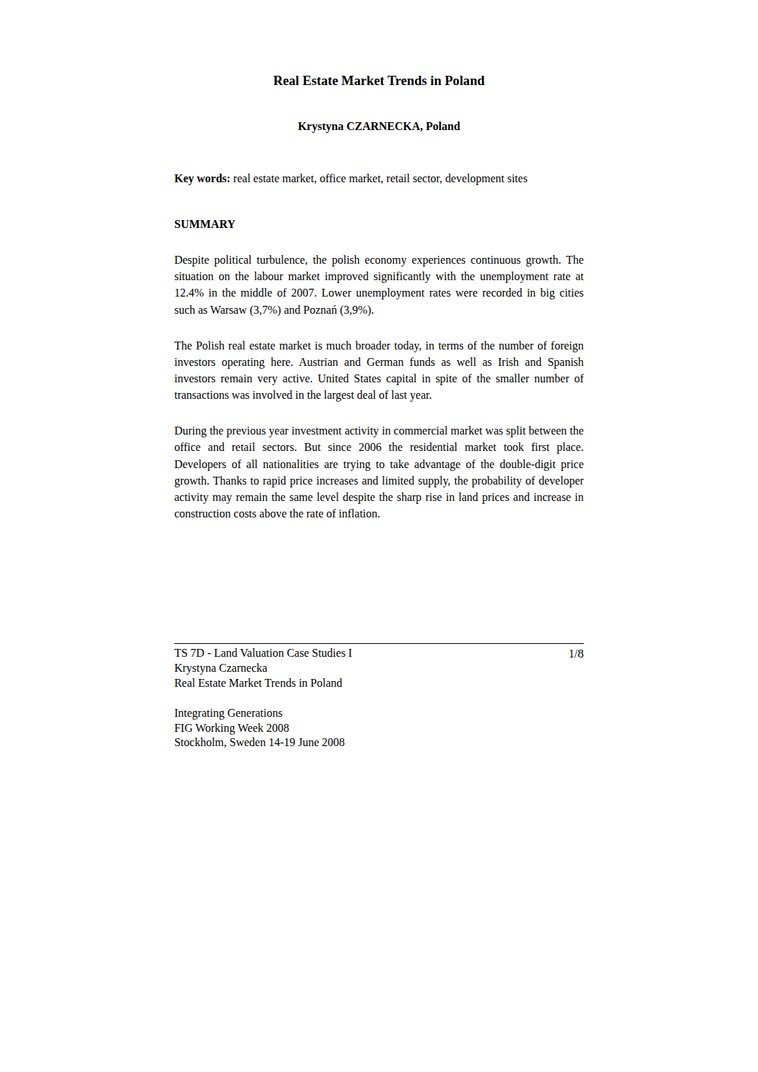Real Estate Market Trends in Poland
Krystyna CZARNECKA, Poland
Key words: real estate market, office market, retail sector, development sites
SUMMARY
Despite political turbulence, the polish economy experiences continuous growth. The situation on the labour market improved significantly with the unemployment rate at 12.4% in the middle of 2007. Lower unemployment rates were recorded in big cities such as Warsaw (3,7%) and Poznań (3,9%).
The Polish real estate market is much broader today, in terms of the number of foreign investors operating here. Austrian and German funds as well as Irish and Spanish investors remain very active. United States capital in spite of the smaller number of transactions was involved in the largest deal of last year.
During the previous year investment activity in commercial market was split between the office and retail sectors. But since 2006 the residential market took first place. Developers of all nationalities are trying to take advantage of the double-digit price growth. Thanks to rapid price increases and limited supply, the probability of developer activity may remain the same level despite the sharp rise in land prices and increase in construction costs above the rate of inflation.
1/8
TS 7D - Land Valuation Case Studies I
Krystyna Czarnecka
Real Estate Market Trends in Poland
Integrating Generations
FIG Working Week 2008
Stockholm, Sweden 14-19 June 2008